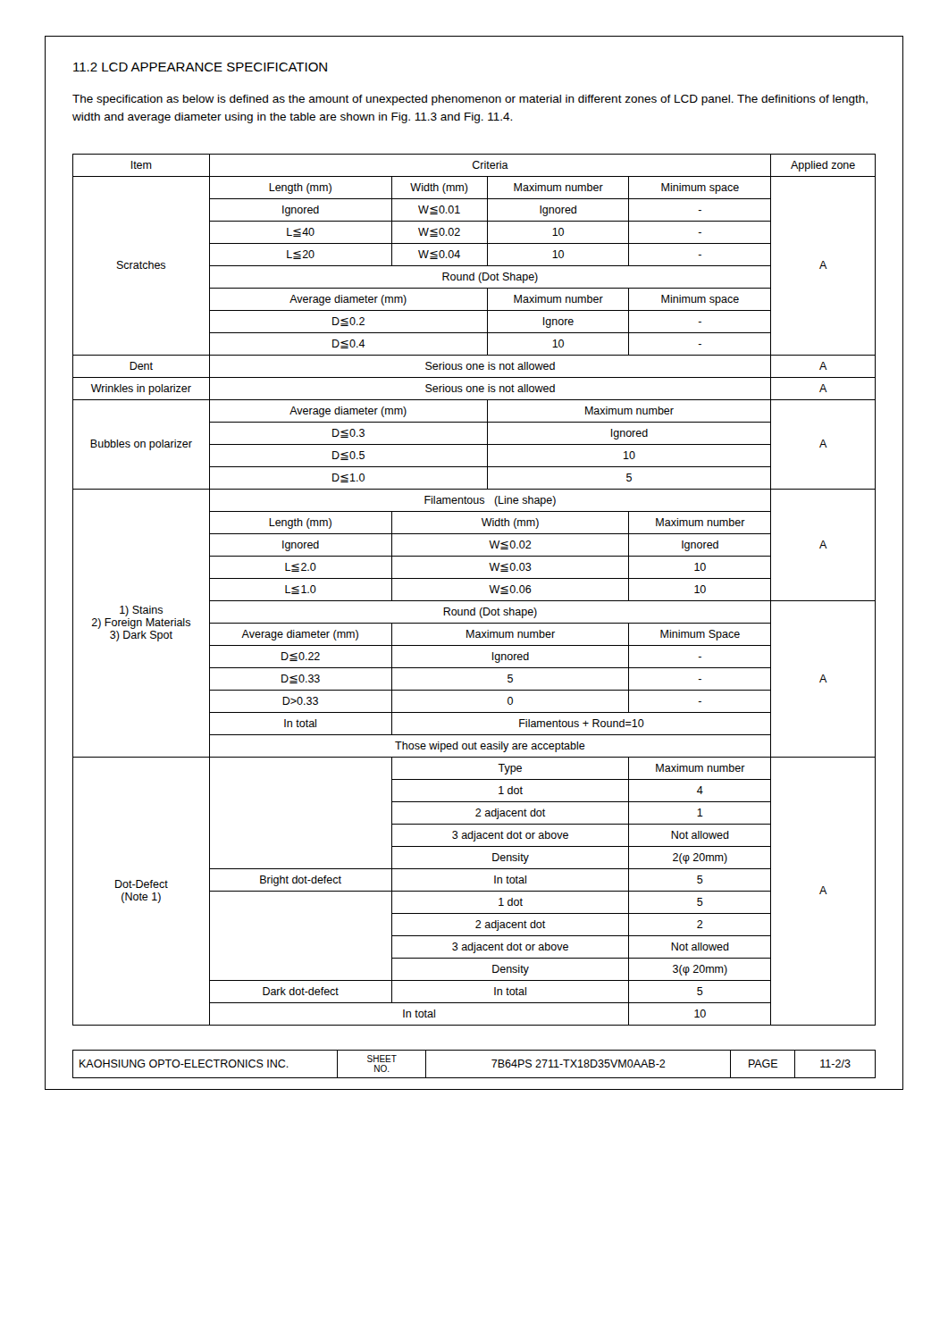11.2 LCD APPEARANCE SPECIFICATION
The specification as below is defined as the amount of unexpected phenomenon or material in different zones of LCD panel. The definitions of length, width and average diameter using in the table are shown in Fig. 11.3 and Fig. 11.4.
| Item | Criteria | Applied zone |
| Scratches | Length (mm) | Width (mm) | Maximum number | Minimum space | A |
| Ignored | W≦0.01 | Ignored | - |
| L≦40 | W≦0.02 | 10 | - |
| L≦20 | W≦0.04 | 10 | - |
| Round (Dot Shape) |
| Average diameter (mm) | Maximum number | Minimum space |
| D≦0.2 | Ignore | - |
| D≦0.4 | 10 | - |
| Dent | Serious one is not allowed | A |
| Wrinkles in polarizer | Serious one is not allowed | A |
| Bubbles on polarizer | Average diameter (mm) | Maximum number | A |
| D≦0.3 | Ignored |
| D≦0.5 | 10 |
| D≦1.0 | 5 |
| 1) Stains 2) Foreign Materials 3) Dark Spot | Filamentous (Line shape) | A |
| Length (mm) | Width (mm) | Maximum number |
| Ignored | W≦0.02 | Ignored |
| L≦2.0 | W≦0.03 | 10 |
| L≦1.0 | W≦0.06 | 10 |
| Round (Dot shape) | A |
| Average diameter (mm) | Maximum number | Minimum Space |
| D≦0.22 | Ignored | - |
| D≦0.33 | 5 | - |
| D>0.33 | 0 | - |
| In total | Filamentous + Round=10 |
| Those wiped out easily are acceptable |
| Dot-Defect (Note 1) | | Type | Maximum number | A |
| 1 dot | 4 |
| 2 adjacent dot | 1 |
| 3 adjacent dot or above | Not allowed |
| Density | 2(φ 20mm) |
| Bright dot-defect | In total | 5 |
| | 1 dot | 5 |
| 2 adjacent dot | 2 |
| 3 adjacent dot or above | Not allowed |
| Density | 3(φ 20mm) |
| Dark dot-defect | In total | 5 |
| In total | 10 |
| KAOHSIUNG OPTO-ELECTRONICS INC. | SHEET NO. | 7B64PS 2711-TX18D35VM0AAB-2 | PAGE | 11-2/3 |